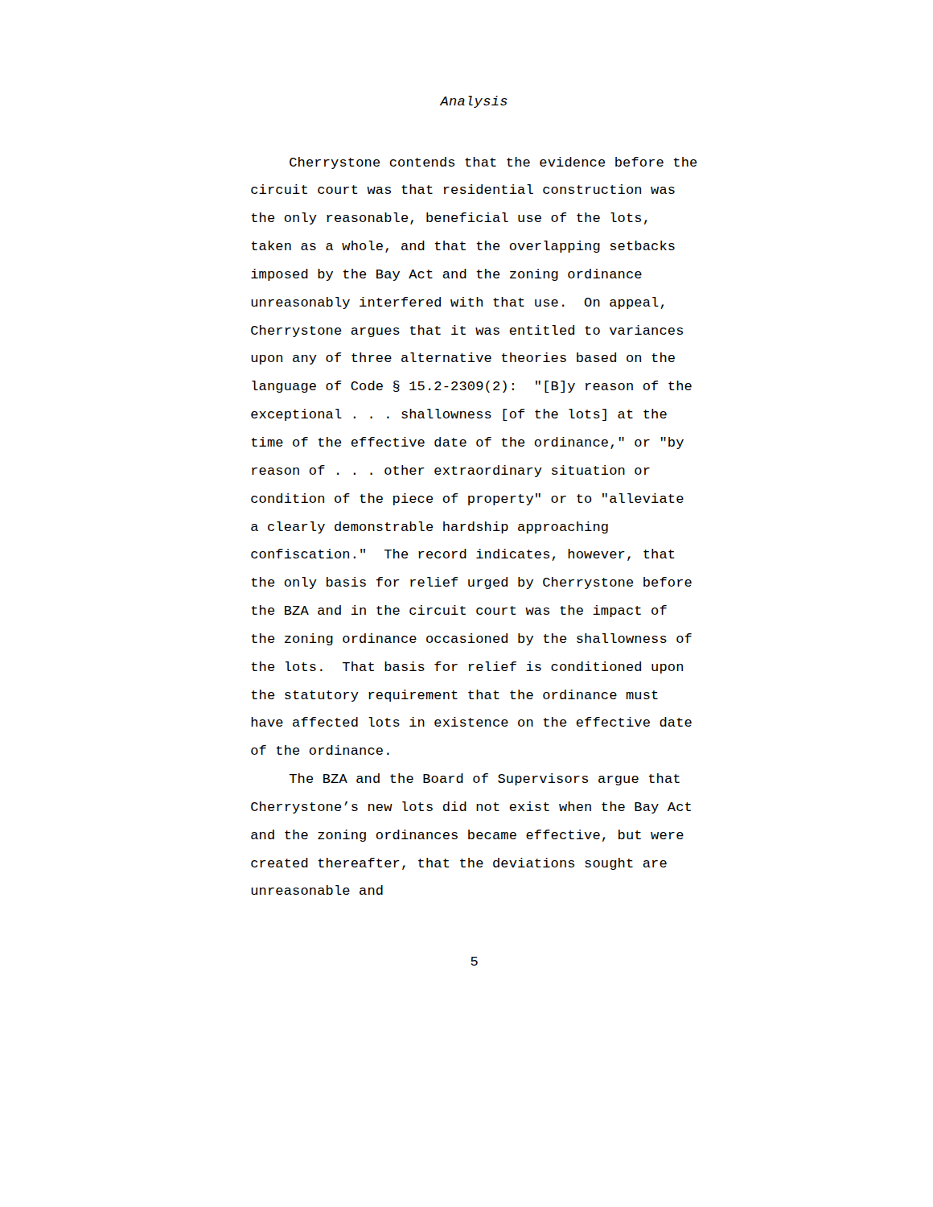Analysis
Cherrystone contends that the evidence before the circuit court was that residential construction was the only reasonable, beneficial use of the lots, taken as a whole, and that the overlapping setbacks imposed by the Bay Act and the zoning ordinance unreasonably interfered with that use. On appeal, Cherrystone argues that it was entitled to variances upon any of three alternative theories based on the language of Code § 15.2-2309(2): "[B]y reason of the exceptional . . . shallowness [of the lots] at the time of the effective date of the ordinance," or "by reason of . . . other extraordinary situation or condition of the piece of property" or to "alleviate a clearly demonstrable hardship approaching confiscation." The record indicates, however, that the only basis for relief urged by Cherrystone before the BZA and in the circuit court was the impact of the zoning ordinance occasioned by the shallowness of the lots. That basis for relief is conditioned upon the statutory requirement that the ordinance must have affected lots in existence on the effective date of the ordinance.
The BZA and the Board of Supervisors argue that Cherrystone’s new lots did not exist when the Bay Act and the zoning ordinances became effective, but were created thereafter, that the deviations sought are unreasonable and
5